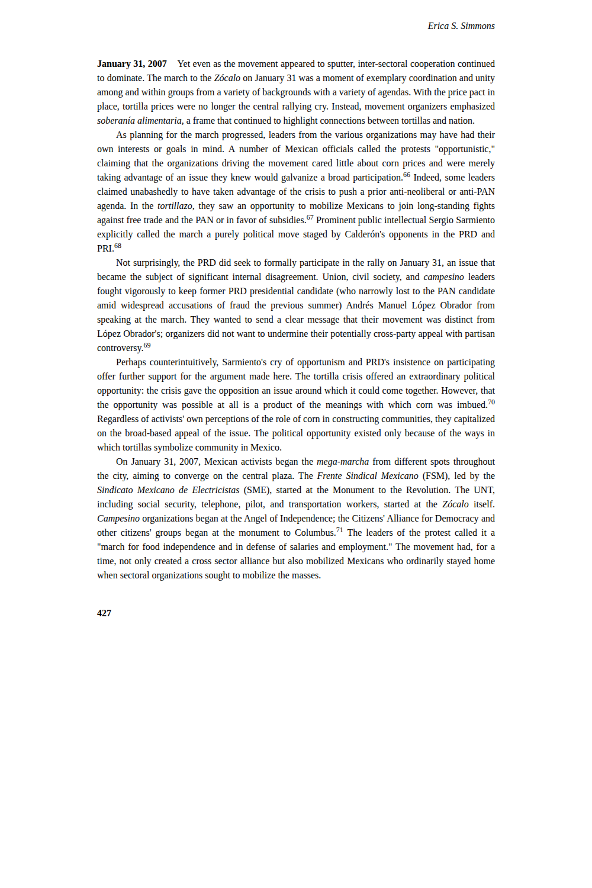Erica S. Simmons
January 31, 2007 Yet even as the movement appeared to sputter, inter-sectoral cooperation continued to dominate. The march to the Zócalo on January 31 was a moment of exemplary coordination and unity among and within groups from a variety of backgrounds with a variety of agendas. With the price pact in place, tortilla prices were no longer the central rallying cry. Instead, movement organizers emphasized soberanía alimentaria, a frame that continued to highlight connections between tortillas and nation.
As planning for the march progressed, leaders from the various organizations may have had their own interests or goals in mind. A number of Mexican officials called the protests "opportunistic," claiming that the organizations driving the movement cared little about corn prices and were merely taking advantage of an issue they knew would galvanize a broad participation.66 Indeed, some leaders claimed unabashedly to have taken advantage of the crisis to push a prior anti-neoliberal or anti-PAN agenda. In the tortillazo, they saw an opportunity to mobilize Mexicans to join long-standing fights against free trade and the PAN or in favor of subsidies.67 Prominent public intellectual Sergio Sarmiento explicitly called the march a purely political move staged by Calderón's opponents in the PRD and PRI.68
Not surprisingly, the PRD did seek to formally participate in the rally on January 31, an issue that became the subject of significant internal disagreement. Union, civil society, and campesino leaders fought vigorously to keep former PRD presidential candidate (who narrowly lost to the PAN candidate amid widespread accusations of fraud the previous summer) Andrés Manuel López Obrador from speaking at the march. They wanted to send a clear message that their movement was distinct from López Obrador's; organizers did not want to undermine their potentially cross-party appeal with partisan controversy.69
Perhaps counterintuitively, Sarmiento's cry of opportunism and PRD's insistence on participating offer further support for the argument made here. The tortilla crisis offered an extraordinary political opportunity: the crisis gave the opposition an issue around which it could come together. However, that the opportunity was possible at all is a product of the meanings with which corn was imbued.70 Regardless of activists' own perceptions of the role of corn in constructing communities, they capitalized on the broad-based appeal of the issue. The political opportunity existed only because of the ways in which tortillas symbolize community in Mexico.
On January 31, 2007, Mexican activists began the mega-marcha from different spots throughout the city, aiming to converge on the central plaza. The Frente Sindical Mexicano (FSM), led by the Sindicato Mexicano de Electricistas (SME), started at the Monument to the Revolution. The UNT, including social security, telephone, pilot, and transportation workers, started at the Zócalo itself. Campesino organizations began at the Angel of Independence; the Citizens' Alliance for Democracy and other citizens' groups began at the monument to Columbus.71 The leaders of the protest called it a "march for food independence and in defense of salaries and employment." The movement had, for a time, not only created a cross sector alliance but also mobilized Mexicans who ordinarily stayed home when sectoral organizations sought to mobilize the masses.
427